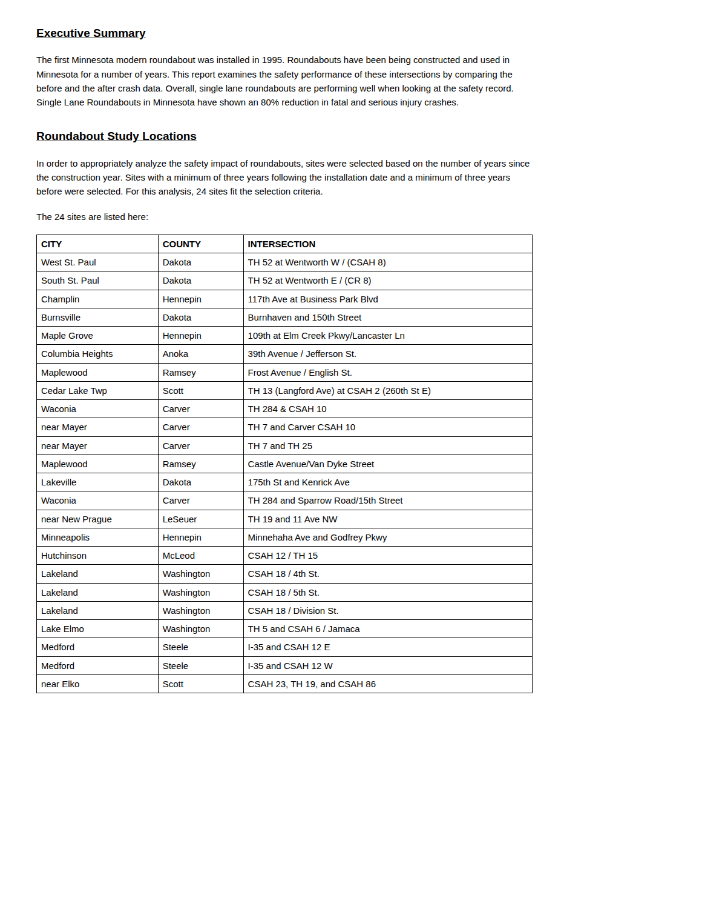Executive Summary
The first Minnesota modern roundabout was installed in 1995. Roundabouts have been being constructed and used in Minnesota for a number of years. This report examines the safety performance of these intersections by comparing the before and the after crash data. Overall, single lane roundabouts are performing well when looking at the safety record. Single Lane Roundabouts in Minnesota have shown an 80% reduction in fatal and serious injury crashes.
Roundabout Study Locations
In order to appropriately analyze the safety impact of roundabouts, sites were selected based on the number of years since the construction year. Sites with a minimum of three years following the installation date and a minimum of three years before were selected. For this analysis, 24 sites fit the selection criteria.
The 24 sites are listed here:
| CITY | COUNTY | INTERSECTION |
| --- | --- | --- |
| West St. Paul | Dakota | TH 52 at Wentworth W / (CSAH 8) |
| South St. Paul | Dakota | TH 52 at Wentworth E / (CR 8) |
| Champlin | Hennepin | 117th Ave at Business Park Blvd |
| Burnsville | Dakota | Burnhaven and 150th Street |
| Maple Grove | Hennepin | 109th at Elm Creek Pkwy/Lancaster Ln |
| Columbia Heights | Anoka | 39th Avenue / Jefferson St. |
| Maplewood | Ramsey | Frost Avenue / English St. |
| Cedar Lake Twp | Scott | TH 13 (Langford Ave) at CSAH 2 (260th St E) |
| Waconia | Carver | TH 284 & CSAH 10 |
| near Mayer | Carver | TH 7 and Carver CSAH 10 |
| near Mayer | Carver | TH 7 and TH 25 |
| Maplewood | Ramsey | Castle Avenue/Van Dyke Street |
| Lakeville | Dakota | 175th St and Kenrick Ave |
| Waconia | Carver | TH 284 and Sparrow Road/15th Street |
| near New Prague | LeSeuer | TH 19 and 11 Ave NW |
| Minneapolis | Hennepin | Minnehaha Ave and Godfrey Pkwy |
| Hutchinson | McLeod | CSAH 12 / TH 15 |
| Lakeland | Washington | CSAH 18 / 4th St. |
| Lakeland | Washington | CSAH 18 / 5th St. |
| Lakeland | Washington | CSAH 18 / Division St. |
| Lake Elmo | Washington | TH 5 and CSAH 6 / Jamaca |
| Medford | Steele | I-35 and CSAH 12 E |
| Medford | Steele | I-35 and CSAH 12 W |
| near Elko | Scott | CSAH 23, TH 19, and CSAH 86 |